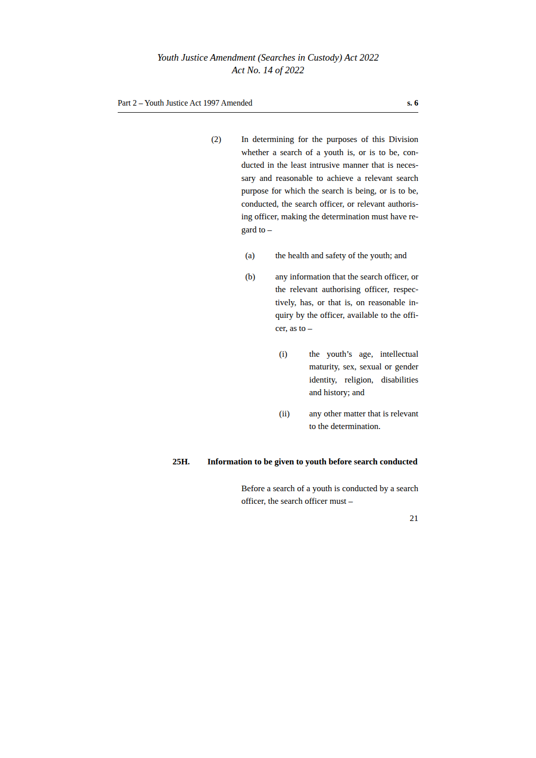Youth Justice Amendment (Searches in Custody) Act 2022 Act No. 14 of 2022
Part 2 – Youth Justice Act 1997 Amended s. 6
(2) In determining for the purposes of this Division whether a search of a youth is, or is to be, conducted in the least intrusive manner that is necessary and reasonable to achieve a relevant search purpose for which the search is being, or is to be, conducted, the search officer, or relevant authorising officer, making the determination must have regard to –
(a) the health and safety of the youth; and
(b) any information that the search officer, or the relevant authorising officer, respectively, has, or that is, on reasonable inquiry by the officer, available to the officer, as to –
(i) the youth’s age, intellectual maturity, sex, sexual or gender identity, religion, disabilities and history; and
(ii) any other matter that is relevant to the determination.
25H. Information to be given to youth before search conducted
Before a search of a youth is conducted by a search officer, the search officer must –
21